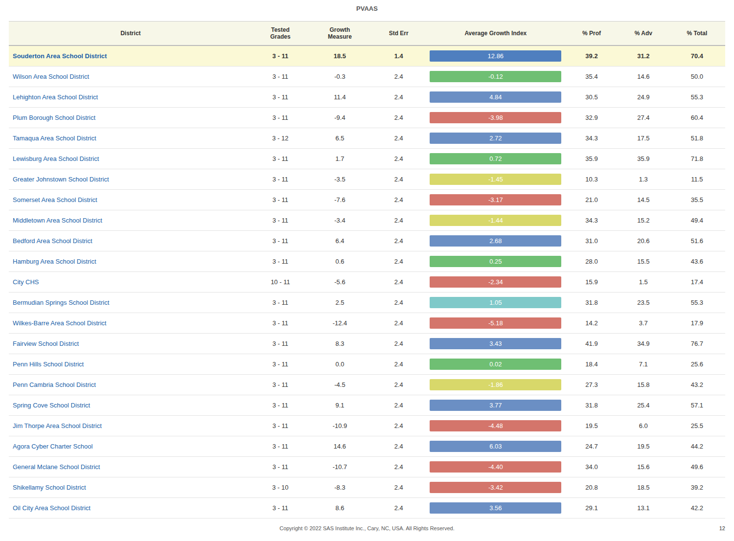PVAAS
| District | Tested Grades | Growth Measure | Std Err | Average Growth Index | % Prof | % Adv | % Total |
| --- | --- | --- | --- | --- | --- | --- | --- |
| Souderton Area School District | 3 - 11 | 18.5 | 1.4 | 12.86 | 39.2 | 31.2 | 70.4 |
| Wilson Area School District | 3 - 11 | -0.3 | 2.4 | -0.12 | 35.4 | 14.6 | 50.0 |
| Lehighton Area School District | 3 - 11 | 11.4 | 2.4 | 4.84 | 30.5 | 24.9 | 55.3 |
| Plum Borough School District | 3 - 11 | -9.4 | 2.4 | -3.98 | 32.9 | 27.4 | 60.4 |
| Tamaqua Area School District | 3 - 12 | 6.5 | 2.4 | 2.72 | 34.3 | 17.5 | 51.8 |
| Lewisburg Area School District | 3 - 11 | 1.7 | 2.4 | 0.72 | 35.9 | 35.9 | 71.8 |
| Greater Johnstown School District | 3 - 11 | -3.5 | 2.4 | -1.45 | 10.3 | 1.3 | 11.5 |
| Somerset Area School District | 3 - 11 | -7.6 | 2.4 | -3.17 | 21.0 | 14.5 | 35.5 |
| Middletown Area School District | 3 - 11 | -3.4 | 2.4 | -1.44 | 34.3 | 15.2 | 49.4 |
| Bedford Area School District | 3 - 11 | 6.4 | 2.4 | 2.68 | 31.0 | 20.6 | 51.6 |
| Hamburg Area School District | 3 - 11 | 0.6 | 2.4 | 0.25 | 28.0 | 15.5 | 43.6 |
| City CHS | 10 - 11 | -5.6 | 2.4 | -2.34 | 15.9 | 1.5 | 17.4 |
| Bermudian Springs School District | 3 - 11 | 2.5 | 2.4 | 1.05 | 31.8 | 23.5 | 55.3 |
| Wilkes-Barre Area School District | 3 - 11 | -12.4 | 2.4 | -5.18 | 14.2 | 3.7 | 17.9 |
| Fairview School District | 3 - 11 | 8.3 | 2.4 | 3.43 | 41.9 | 34.9 | 76.7 |
| Penn Hills School District | 3 - 11 | 0.0 | 2.4 | 0.02 | 18.4 | 7.1 | 25.6 |
| Penn Cambria School District | 3 - 11 | -4.5 | 2.4 | -1.86 | 27.3 | 15.8 | 43.2 |
| Spring Cove School District | 3 - 11 | 9.1 | 2.4 | 3.77 | 31.8 | 25.4 | 57.1 |
| Jim Thorpe Area School District | 3 - 11 | -10.9 | 2.4 | -4.48 | 19.5 | 6.0 | 25.5 |
| Agora Cyber Charter School | 3 - 11 | 14.6 | 2.4 | 6.03 | 24.7 | 19.5 | 44.2 |
| General Mclane School District | 3 - 11 | -10.7 | 2.4 | -4.40 | 34.0 | 15.6 | 49.6 |
| Shikellamy School District | 3 - 10 | -8.3 | 2.4 | -3.42 | 20.8 | 18.5 | 39.2 |
| Oil City Area School District | 3 - 11 | 8.6 | 2.4 | 3.56 | 29.1 | 13.1 | 42.2 |
Copyright © 2022 SAS Institute Inc., Cary, NC, USA. All Rights Reserved. 12